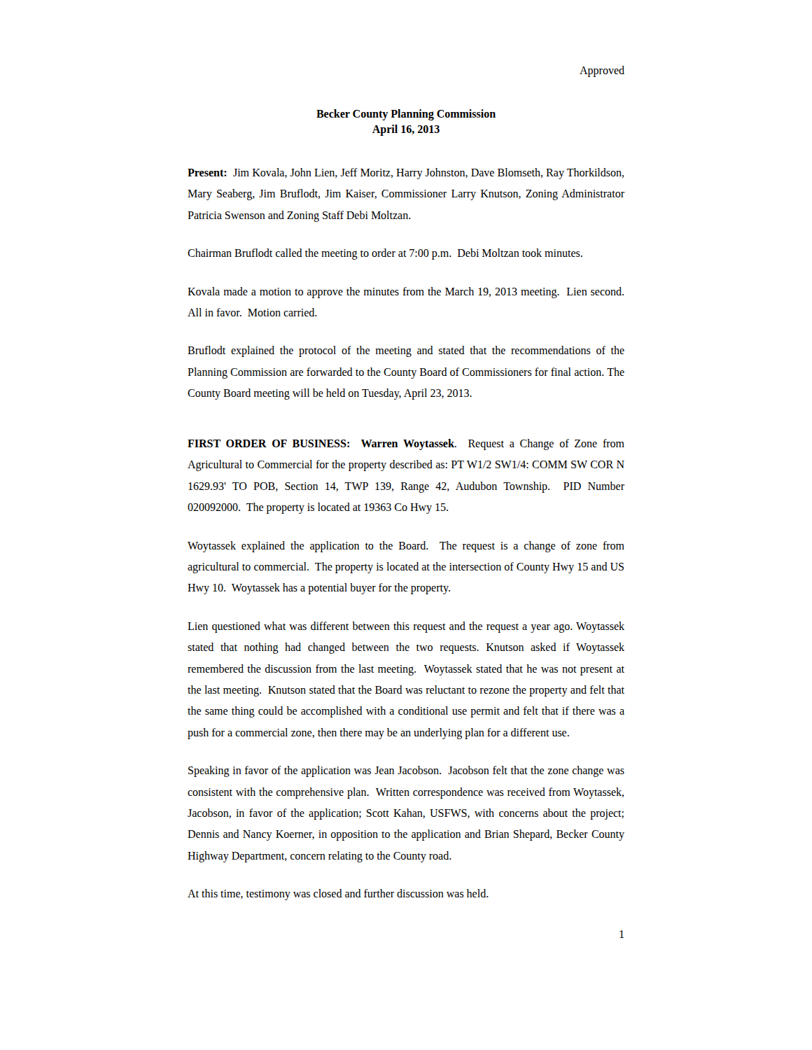Approved
Becker County Planning CommissionApril 16, 2013
Present: Jim Kovala, John Lien, Jeff Moritz, Harry Johnston, Dave Blomseth, Ray Thorkildson, Mary Seaberg, Jim Bruflodt, Jim Kaiser, Commissioner Larry Knutson, Zoning Administrator Patricia Swenson and Zoning Staff Debi Moltzan.
Chairman Bruflodt called the meeting to order at 7:00 p.m. Debi Moltzan took minutes.
Kovala made a motion to approve the minutes from the March 19, 2013 meeting. Lien second. All in favor. Motion carried.
Bruflodt explained the protocol of the meeting and stated that the recommendations of the Planning Commission are forwarded to the County Board of Commissioners for final action. The County Board meeting will be held on Tuesday, April 23, 2013.
FIRST ORDER OF BUSINESS: Warren Woytassek. Request a Change of Zone from Agricultural to Commercial for the property described as: PT W1/2 SW1/4: COMM SW COR N 1629.93' TO POB, Section 14, TWP 139, Range 42, Audubon Township. PID Number 020092000. The property is located at 19363 Co Hwy 15.
Woytassek explained the application to the Board. The request is a change of zone from agricultural to commercial. The property is located at the intersection of County Hwy 15 and US Hwy 10. Woytassek has a potential buyer for the property.
Lien questioned what was different between this request and the request a year ago. Woytassek stated that nothing had changed between the two requests. Knutson asked if Woytassek remembered the discussion from the last meeting. Woytassek stated that he was not present at the last meeting. Knutson stated that the Board was reluctant to rezone the property and felt that the same thing could be accomplished with a conditional use permit and felt that if there was a push for a commercial zone, then there may be an underlying plan for a different use.
Speaking in favor of the application was Jean Jacobson. Jacobson felt that the zone change was consistent with the comprehensive plan. Written correspondence was received from Woytassek, Jacobson, in favor of the application; Scott Kahan, USFWS, with concerns about the project; Dennis and Nancy Koerner, in opposition to the application and Brian Shepard, Becker County Highway Department, concern relating to the County road.
At this time, testimony was closed and further discussion was held.
1